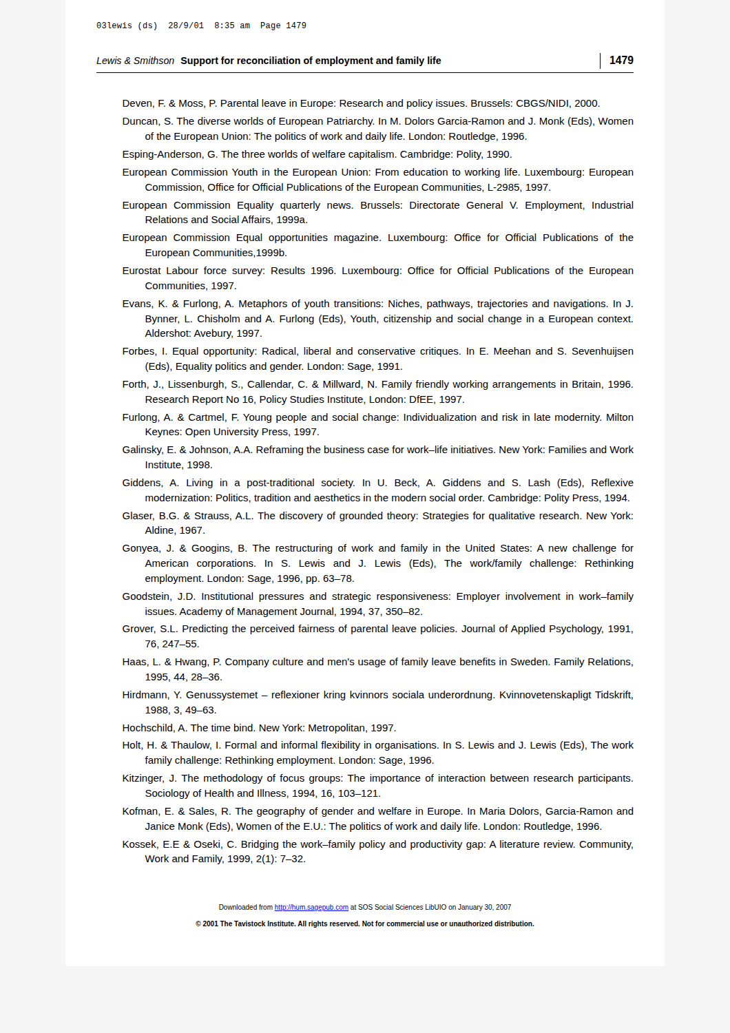03lewis (ds) 28/9/01 8:35 am Page 1479
Lewis & Smithson Support for reconciliation of employment and family life 1479
Deven, F. & Moss, P. Parental leave in Europe: Research and policy issues. Brussels: CBGS/NIDI, 2000.
Duncan, S. The diverse worlds of European Patriarchy. In M. Dolors Garcia-Ramon and J. Monk (Eds), Women of the European Union: The politics of work and daily life. London: Routledge, 1996.
Esping-Anderson, G. The three worlds of welfare capitalism. Cambridge: Polity, 1990.
European Commission Youth in the European Union: From education to working life. Luxembourg: European Commission, Office for Official Publications of the European Communities, L-2985, 1997.
European Commission Equality quarterly news. Brussels: Directorate General V. Employment, Industrial Relations and Social Affairs, 1999a.
European Commission Equal opportunities magazine. Luxembourg: Office for Official Publications of the European Communities,1999b.
Eurostat Labour force survey: Results 1996. Luxembourg: Office for Official Publications of the European Communities, 1997.
Evans, K. & Furlong, A. Metaphors of youth transitions: Niches, pathways, trajectories and navigations. In J. Bynner, L. Chisholm and A. Furlong (Eds), Youth, citizenship and social change in a European context. Aldershot: Avebury, 1997.
Forbes, I. Equal opportunity: Radical, liberal and conservative critiques. In E. Meehan and S. Sevenhuijsen (Eds), Equality politics and gender. London: Sage, 1991.
Forth, J., Lissenburgh, S., Callendar, C. & Millward, N. Family friendly working arrangements in Britain, 1996. Research Report No 16, Policy Studies Institute, London: DfEE, 1997.
Furlong, A. & Cartmel, F. Young people and social change: Individualization and risk in late modernity. Milton Keynes: Open University Press, 1997.
Galinsky, E. & Johnson, A.A. Reframing the business case for work–life initiatives. New York: Families and Work Institute, 1998.
Giddens, A. Living in a post-traditional society. In U. Beck, A. Giddens and S. Lash (Eds), Reflexive modernization: Politics, tradition and aesthetics in the modern social order. Cambridge: Polity Press, 1994.
Glaser, B.G. & Strauss, A.L. The discovery of grounded theory: Strategies for qualitative research. New York: Aldine, 1967.
Gonyea, J. & Googins, B. The restructuring of work and family in the United States: A new challenge for American corporations. In S. Lewis and J. Lewis (Eds), The work/family challenge: Rethinking employment. London: Sage, 1996, pp. 63–78.
Goodstein, J.D. Institutional pressures and strategic responsiveness: Employer involvement in work–family issues. Academy of Management Journal, 1994, 37, 350–82.
Grover, S.L. Predicting the perceived fairness of parental leave policies. Journal of Applied Psychology, 1991, 76, 247–55.
Haas, L. & Hwang, P. Company culture and men's usage of family leave benefits in Sweden. Family Relations, 1995, 44, 28–36.
Hirdmann, Y. Genussystemet – reflexioner kring kvinnors sociala underordnung. Kvinnovetenskapligt Tidskrift, 1988, 3, 49–63.
Hochschild, A. The time bind. New York: Metropolitan, 1997.
Holt, H. & Thaulow, I. Formal and informal flexibility in organisations. In S. Lewis and J. Lewis (Eds), The work family challenge: Rethinking employment. London: Sage, 1996.
Kitzinger, J. The methodology of focus groups: The importance of interaction between research participants. Sociology of Health and Illness, 1994, 16, 103–121.
Kofman, E. & Sales, R. The geography of gender and welfare in Europe. In Maria Dolors, Garcia-Ramon and Janice Monk (Eds), Women of the E.U.: The politics of work and daily life. London: Routledge, 1996.
Kossek, E.E & Oseki, C. Bridging the work–family policy and productivity gap: A literature review. Community, Work and Family, 1999, 2(1): 7–32.
Downloaded from http://hum.sagepub.com at SOS Social Sciences LibUIO on January 30, 2007
© 2001 The Tavistock Institute. All rights reserved. Not for commercial use or unauthorized distribution.